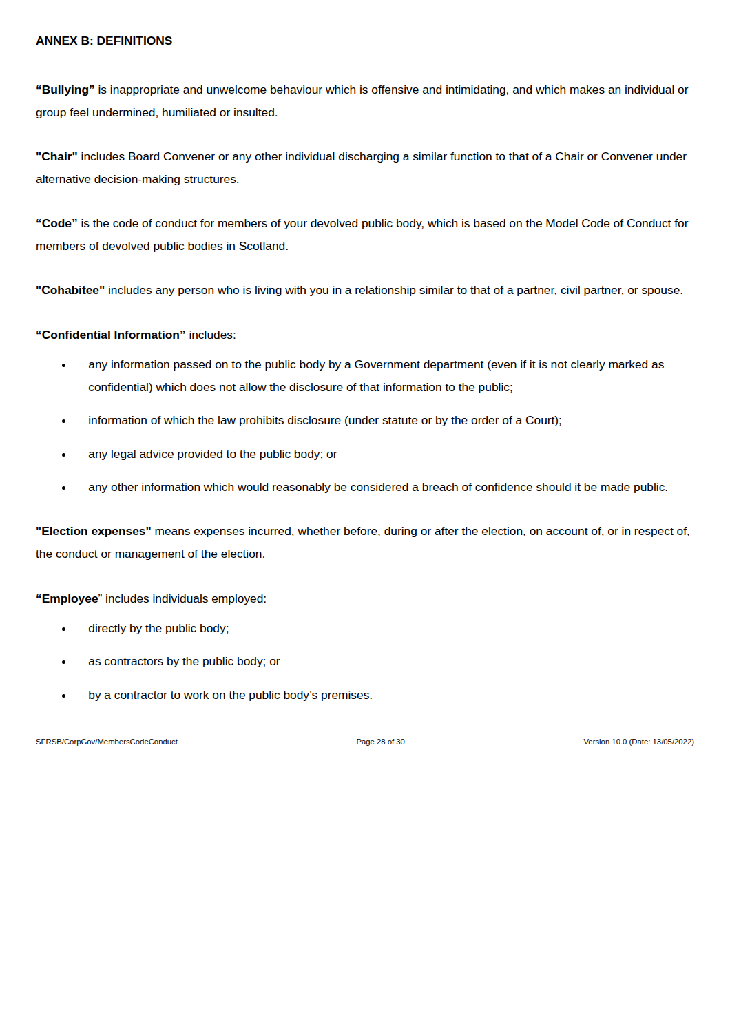ANNEX B: DEFINITIONS
“Bullying” is inappropriate and unwelcome behaviour which is offensive and intimidating, and which makes an individual or group feel undermined, humiliated or insulted.
"Chair" includes Board Convener or any other individual discharging a similar function to that of a Chair or Convener under alternative decision-making structures.
“Code” is the code of conduct for members of your devolved public body, which is based on the Model Code of Conduct for members of devolved public bodies in Scotland.
"Cohabitee" includes any person who is living with you in a relationship similar to that of a partner, civil partner, or spouse.
“Confidential Information” includes:
any information passed on to the public body by a Government department (even if it is not clearly marked as confidential) which does not allow the disclosure of that information to the public;
information of which the law prohibits disclosure (under statute or by the order of a Court);
any legal advice provided to the public body; or
any other information which would reasonably be considered a breach of confidence should it be made public.
"Election expenses" means expenses incurred, whether before, during or after the election, on account of, or in respect of, the conduct or management of the election.
“Employee” includes individuals employed:
directly by the public body;
as contractors by the public body; or
by a contractor to work on the public body’s premises.
SFRSB/CorpGov/MembersCodeConduct Page 28 of 30 Version 10.0 (Date: 13/05/2022)